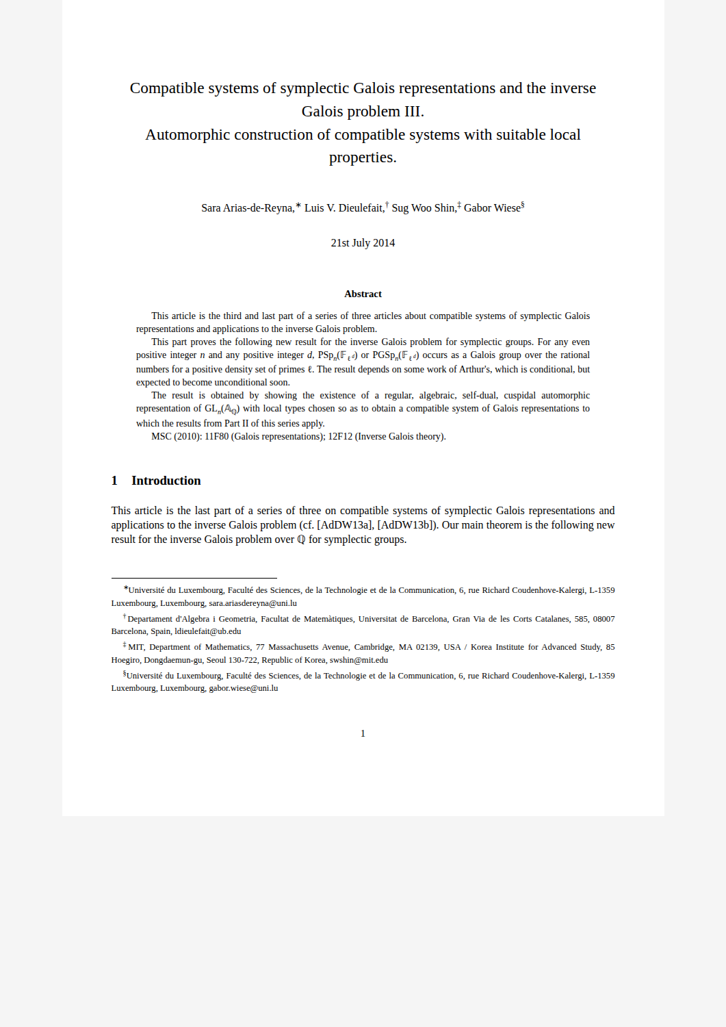Compatible systems of symplectic Galois representations and the inverse Galois problem III.
Automorphic construction of compatible systems with suitable local properties.
Sara Arias-de-Reyna,∗ Luis V. Dieulefait,† Sug Woo Shin,‡ Gabor Wiese§
21st July 2014
Abstract
This article is the third and last part of a series of three articles about compatible systems of symplectic Galois representations and applications to the inverse Galois problem.
This part proves the following new result for the inverse Galois problem for symplectic groups. For any even positive integer n and any positive integer d, PSpn(𝔽ℓd) or PGSpn(𝔽ℓd) occurs as a Galois group over the rational numbers for a positive density set of primes ℓ. The result depends on some work of Arthur's, which is conditional, but expected to become unconditional soon.
The result is obtained by showing the existence of a regular, algebraic, self-dual, cuspidal automorphic representation of GLn(𝔸ℚ) with local types chosen so as to obtain a compatible system of Galois representations to which the results from Part II of this series apply.
MSC (2010): 11F80 (Galois representations); 12F12 (Inverse Galois theory).
1 Introduction
This article is the last part of a series of three on compatible systems of symplectic Galois representations and applications to the inverse Galois problem (cf. [AdDW13a], [AdDW13b]). Our main theorem is the following new result for the inverse Galois problem over ℚ for symplectic groups.
∗Université du Luxembourg, Faculté des Sciences, de la Technologie et de la Communication, 6, rue Richard Coudenhove-Kalergi, L-1359 Luxembourg, Luxembourg, sara.ariasdereyna@uni.lu
†Departament d'Algebra i Geometria, Facultat de Matemàtiques, Universitat de Barcelona, Gran Via de les Corts Catalanes, 585, 08007 Barcelona, Spain, ldieulefait@ub.edu
‡MIT, Department of Mathematics, 77 Massachusetts Avenue, Cambridge, MA 02139, USA / Korea Institute for Advanced Study, 85 Hoegiro, Dongdaemun-gu, Seoul 130-722, Republic of Korea, swshin@mit.edu
§Université du Luxembourg, Faculté des Sciences, de la Technologie et de la Communication, 6, rue Richard Coudenhove-Kalergi, L-1359 Luxembourg, Luxembourg, gabor.wiese@uni.lu
1